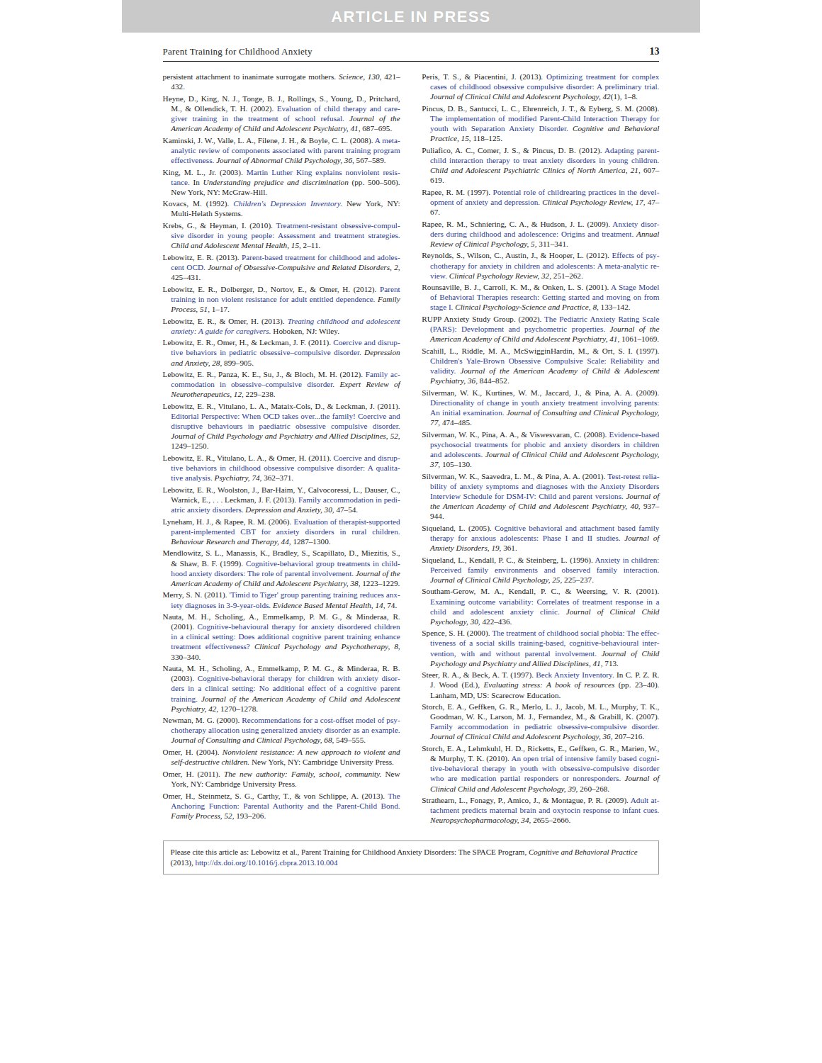ARTICLE IN PRESS
Parent Training for Childhood Anxiety
13
persistent attachment to inanimate surrogate mothers. Science, 130, 421–432.
Heyne, D., King, N. J., Tonge, B. J., Rollings, S., Young, D., Pritchard, M., & Ollendick, T. H. (2002). Evaluation of child therapy and caregiver training in the treatment of school refusal. Journal of the American Academy of Child and Adolescent Psychiatry, 41, 687–695.
Kaminski, J. W., Valle, L. A., Filene, J. H., & Boyle, C. L. (2008). A meta-analytic review of components associated with parent training program effectiveness. Journal of Abnormal Child Psychology, 36, 567–589.
King, M. L., Jr. (2003). Martin Luther King explains nonviolent resistance. In Understanding prejudice and discrimination (pp. 500–506). New York, NY: McGraw-Hill.
Kovacs, M. (1992). Children's Depression Inventory. New York, NY: Multi-Helath Systems.
Krebs, G., & Heyman, I. (2010). Treatment-resistant obsessive-compulsive disorder in young people: Assessment and treatment strategies. Child and Adolescent Mental Health, 15, 2–11.
Lebowitz, E. R. (2013). Parent-based treatment for childhood and adolescent OCD. Journal of Obsessive-Compulsive and Related Disorders, 2, 425–431.
Lebowitz, E. R., Dolberger, D., Nortov, E., & Omer, H. (2012). Parent training in non violent resistance for adult entitled dependence. Family Process, 51, 1–17.
Lebowitz, E. R., & Omer, H. (2013). Treating childhood and adolescent anxiety: A guide for caregivers. Hoboken, NJ: Wiley.
Lebowitz, E. R., Omer, H., & Leckman, J. F. (2011). Coercive and disruptive behaviors in pediatric obsessive–compulsive disorder. Depression and Anxiety, 28, 899–905.
Lebowitz, E. R., Panza, K. E., Su, J., & Bloch, M. H. (2012). Family accommodation in obsessive–compulsive disorder. Expert Review of Neurotherapeutics, 12, 229–238.
Lebowitz, E. R., Vitulano, L. A., Mataix-Cols, D., & Leckman, J. (2011). Editorial Perspective: When OCD takes over...the family! Coercive and disruptive behaviours in paediatric obsessive compulsive disorder. Journal of Child Psychology and Psychiatry and Allied Disciplines, 52, 1249–1250.
Lebowitz, E. R., Vitulano, L. A., & Omer, H. (2011). Coercive and disruptive behaviors in childhood obsessive compulsive disorder: A qualitative analysis. Psychiatry, 74, 362–371.
Lebowitz, E. R., Woolston, J., Bar-Haim, Y., Calvocoressi, L., Dauser, C., Warnick, E., . . . Leckman, J. F. (2013). Family accommodation in pediatric anxiety disorders. Depression and Anxiety, 30, 47–54.
Lyneham, H. J., & Rapee, R. M. (2006). Evaluation of therapist-supported parent-implemented CBT for anxiety disorders in rural children. Behaviour Research and Therapy, 44, 1287–1300.
Mendlowitz, S. L., Manassis, K., Bradley, S., Scapillato, D., Miezitis, S., & Shaw, B. F. (1999). Cognitive-behavioral group treatments in childhood anxiety disorders: The role of parental involvement. Journal of the American Academy of Child and Adolescent Psychiatry, 38, 1223–1229.
Merry, S. N. (2011). 'Timid to Tiger' group parenting training reduces anxiety diagnoses in 3-9-year-olds. Evidence Based Mental Health, 14, 74.
Nauta, M. H., Scholing, A., Emmelkamp, P. M. G., & Minderaa, R. (2001). Cognitive-behavioural therapy for anxiety disordered children in a clinical setting: Does additional cognitive parent training enhance treatment effectiveness? Clinical Psychology and Psychotherapy, 8, 330–340.
Nauta, M. H., Scholing, A., Emmelkamp, P. M. G., & Minderaa, R. B. (2003). Cognitive-behavioral therapy for children with anxiety disorders in a clinical setting: No additional effect of a cognitive parent training. Journal of the American Academy of Child and Adolescent Psychiatry, 42, 1270–1278.
Newman, M. G. (2000). Recommendations for a cost-offset model of psychotherapy allocation using generalized anxiety disorder as an example. Journal of Consulting and Clinical Psychology, 68, 549–555.
Omer, H. (2004). Nonviolent resistance: A new approach to violent and self-destructive children. New York, NY: Cambridge University Press.
Omer, H. (2011). The new authority: Family, school, community. New York, NY: Cambridge University Press.
Omer, H., Steinmetz, S. G., Carthy, T., & von Schlippe, A. (2013). The Anchoring Function: Parental Authority and the Parent-Child Bond. Family Process, 52, 193–206.
Peris, T. S., & Piacentini, J. (2013). Optimizing treatment for complex cases of childhood obsessive compulsive disorder: A preliminary trial. Journal of Clinical Child and Adolescent Psychology, 42(1), 1–8.
Pincus, D. B., Santucci, L. C., Ehrenreich, J. T., & Eyberg, S. M. (2008). The implementation of modified Parent-Child Interaction Therapy for youth with Separation Anxiety Disorder. Cognitive and Behavioral Practice, 15, 118–125.
Puliafico, A. C., Comer, J. S., & Pincus, D. B. (2012). Adapting parent-child interaction therapy to treat anxiety disorders in young children. Child and Adolescent Psychiatric Clinics of North America, 21, 607–619.
Rapee, R. M. (1997). Potential role of childrearing practices in the development of anxiety and depression. Clinical Psychology Review, 17, 47–67.
Rapee, R. M., Schniering, C. A., & Hudson, J. L. (2009). Anxiety disorders during childhood and adolescence: Origins and treatment. Annual Review of Clinical Psychology, 5, 311–341.
Reynolds, S., Wilson, C., Austin, J., & Hooper, L. (2012). Effects of psychotherapy for anxiety in children and adolescents: A meta-analytic review. Clinical Psychology Review, 32, 251–262.
Rounsaville, B. J., Carroll, K. M., & Onken, L. S. (2001). A Stage Model of Behavioral Therapies research: Getting started and moving on from stage I. Clinical Psychology-Science and Practice, 8, 133–142.
RUPP Anxiety Study Group. (2002). The Pediatric Anxiety Rating Scale (PARS): Development and psychometric properties. Journal of the American Academy of Child and Adolescent Psychiatry, 41, 1061–1069.
Scahill, L., Riddle, M. A., McSwigginHardin, M., & Ort, S. I. (1997). Children's Yale-Brown Obsessive Compulsive Scale: Reliability and validity. Journal of the American Academy of Child & Adolescent Psychiatry, 36, 844–852.
Silverman, W. K., Kurtines, W. M., Jaccard, J., & Pina, A. A. (2009). Directionality of change in youth anxiety treatment involving parents: An initial examination. Journal of Consulting and Clinical Psychology, 77, 474–485.
Silverman, W. K., Pina, A. A., & Viswesvaran, C. (2008). Evidence-based psychosocial treatments for phobic and anxiety disorders in children and adolescents. Journal of Clinical Child and Adolescent Psychology, 37, 105–130.
Silverman, W. K., Saavedra, L. M., & Pina, A. A. (2001). Test-retest reliability of anxiety symptoms and diagnoses with the Anxiety Disorders Interview Schedule for DSM-IV: Child and parent versions. Journal of the American Academy of Child and Adolescent Psychiatry, 40, 937–944.
Siqueland, L. (2005). Cognitive behavioral and attachment based family therapy for anxious adolescents: Phase I and II studies. Journal of Anxiety Disorders, 19, 361.
Siqueland, L., Kendall, P. C., & Steinberg, L. (1996). Anxiety in children: Perceived family environments and observed family interaction. Journal of Clinical Child Psychology, 25, 225–237.
Southam-Gerow, M. A., Kendall, P. C., & Weersing, V. R. (2001). Examining outcome variability: Correlates of treatment response in a child and adolescent anxiety clinic. Journal of Clinical Child Psychology, 30, 422–436.
Spence, S. H. (2000). The treatment of childhood social phobia: The effectiveness of a social skills training-based, cognitive-behavioural intervention, with and without parental involvement. Journal of Child Psychology and Psychiatry and Allied Disciplines, 41, 713.
Steer, R. A., & Beck, A. T. (1997). Beck Anxiety Inventory. In C. P. Z. R. J. Wood (Ed.), Evaluating stress: A book of resources (pp. 23–40). Lanham, MD, US: Scarecrow Education.
Storch, E. A., Geffken, G. R., Merlo, L. J., Jacob, M. L., Murphy, T. K., Goodman, W. K., Larson, M. J., Fernandez, M., & Grabill, K. (2007). Family accommodation in pediatric obsessive-compulsive disorder. Journal of Clinical Child and Adolescent Psychology, 36, 207–216.
Storch, E. A., Lehmkuhl, H. D., Ricketts, E., Geffken, G. R., Marien, W., & Murphy, T. K. (2010). An open trial of intensive family based cognitive-behavioral therapy in youth with obsessive-compulsive disorder who are medication partial responders or nonresponders. Journal of Clinical Child and Adolescent Psychology, 39, 260–268.
Strathearn, L., Fonagy, P., Amico, J., & Montague, P. R. (2009). Adult attachment predicts maternal brain and oxytocin response to infant cues. Neuropsychopharmacology, 34, 2655–2666.
Please cite this article as: Lebowitz et al., Parent Training for Childhood Anxiety Disorders: The SPACE Program, Cognitive and Behavioral Practice (2013), http://dx.doi.org/10.1016/j.cbpra.2013.10.004